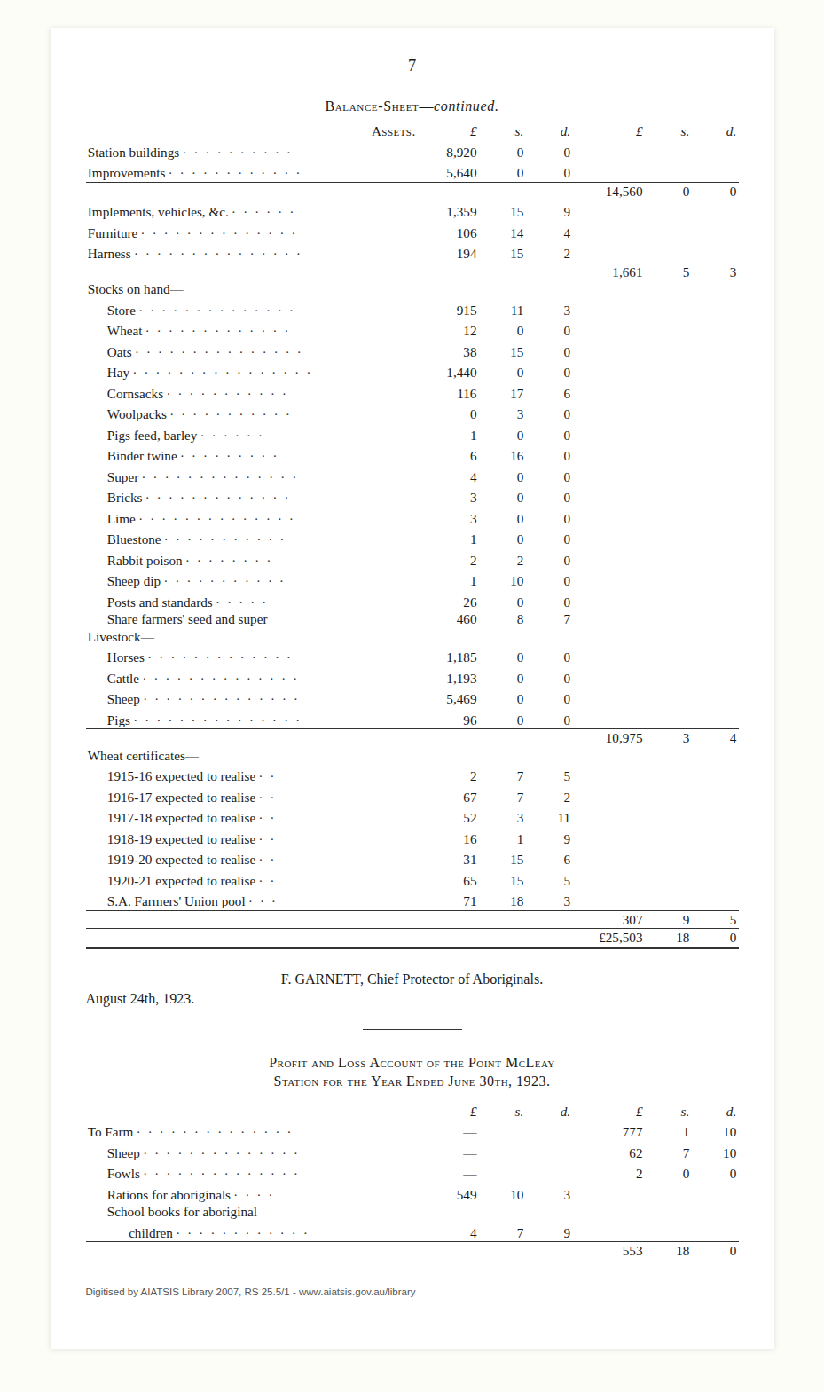7
Balance-Sheet—continued.
| Assets. | £ | s. | d. | | £ | s. | d. |
| Station buildings . . . . . . . . . . | 8,920 | 0 | 0 | | | | |
| Improvements . . . . . . . . . . . . | 5,640 | 0 | 0 | | | | |
| | | | | | 14,560 | 0 | 0 |
| Implements, vehicles, &c. . . . . . . | 1,359 | 15 | 9 | | | | |
| Furniture . . . . . . . . . . . . . . | 106 | 14 | 4 | | | | |
| Harness . . . . . . . . . . . . . . . | 194 | 15 | 2 | | | | |
| | | | | | 1,661 | 5 | 3 |
| Stocks on hand— | | | | | | | |
| Store . . . . . . . . . . . . . . | 915 | 11 | 3 | | | | |
| Wheat . . . . . . . . . . . . . | 12 | 0 | 0 | | | | |
| Oats . . . . . . . . . . . . . . . | 38 | 15 | 0 | | | | |
| Hay . . . . . . . . . . . . . . . . | 1,440 | 0 | 0 | | | | |
| Cornsacks . . . . . . . . . . . | 116 | 17 | 6 | | | | |
| Woolpacks . . . . . . . . . . . | 0 | 3 | 0 | | | | |
| Pigs feed, barley . . . . . . | 1 | 0 | 0 | | | | |
| Binder twine . . . . . . . . . | 6 | 16 | 0 | | | | |
| Super . . . . . . . . . . . . . . | 4 | 0 | 0 | | | | |
| Bricks . . . . . . . . . . . . . | 3 | 0 | 0 | | | | |
| Lime . . . . . . . . . . . . . . | 3 | 0 | 0 | | | | |
| Bluestone . . . . . . . . . . . | 1 | 0 | 0 | | | | |
| Rabbit poison . . . . . . . . | 2 | 2 | 0 | | | | |
| Sheep dip . . . . . . . . . . . | 1 | 10 | 0 | | | | |
| Posts and standards . . . . . | 26 | 0 | 0 | | | | |
| Share farmers' seed and super | 460 | 8 | 7 | | | | |
| Livestock— | | | | | | | |
| Horses . . . . . . . . . . . . . | 1,185 | 0 | 0 | | | | |
| Cattle . . . . . . . . . . . . . . | 1,193 | 0 | 0 | | | | |
| Sheep . . . . . . . . . . . . . . | 5,469 | 0 | 0 | | | | |
| Pigs . . . . . . . . . . . . . . . | 96 | 0 | 0 | | | | |
| | | | | | 10,975 | 3 | 4 |
| Wheat certificates— | | | | | | | |
| 1915-16 expected to realise . . | 2 | 7 | 5 | | | | |
| 1916-17 expected to realise . . | 67 | 7 | 2 | | | | |
| 1917-18 expected to realise . . | 52 | 3 | 11 | | | | |
| 1918-19 expected to realise . . | 16 | 1 | 9 | | | | |
| 1919-20 expected to realise . . | 31 | 15 | 6 | | | | |
| 1920-21 expected to realise . . | 65 | 15 | 5 | | | | |
| S.A. Farmers' Union pool . . . | 71 | 18 | 3 | | | | |
| | | | | | 307 | 9 | 5 |
| | | | | | £25,503 | 18 | 0 |
F. GARNETT, Chief Protector of Aboriginals.
August 24th, 1923.
Profit and Loss Account of the Point McLeay
Station for the Year Ended June 30th, 1923.
| | £ | s. | d. | | £ | s. | d. |
| To Farm . . . . . . . . . . . . . . | — | | | | 777 | 1 | 10 |
| Sheep . . . . . . . . . . . . . . | — | | | | 62 | 7 | 10 |
| Fowls . . . . . . . . . . . . . . | — | | | | 2 | 0 | 0 |
| Rations for aboriginals . . . . | 549 | 10 | 3 | | | | |
| School books for aboriginal | | | | | | | |
| children . . . . . . . . . . . . | 4 | 7 | 9 | | | | |
| | | | | | 553 | 18 | 0 |
Digitised by AIATSIS Library 2007, RS 25.5/1 - www.aiatsis.gov.au/library